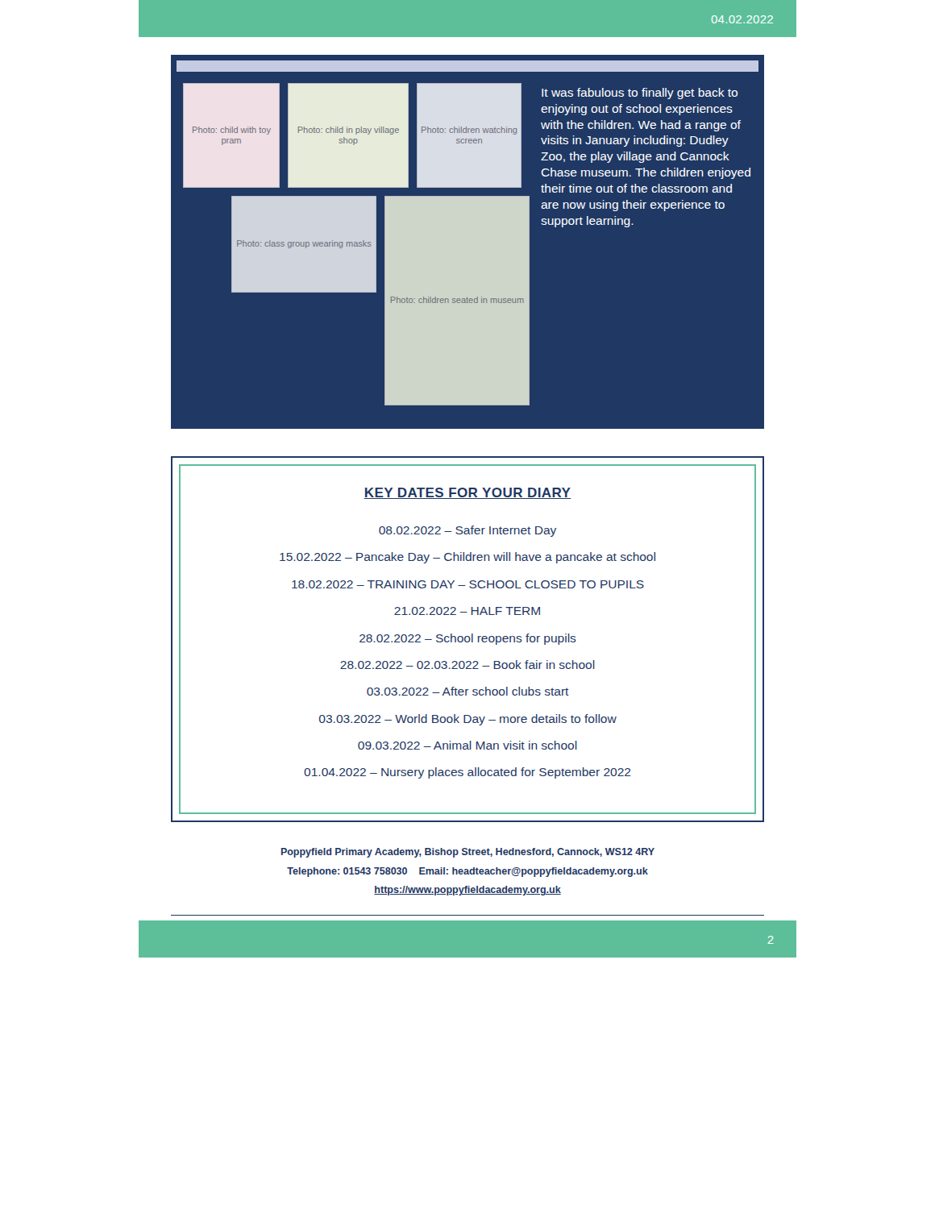04.02.2022
Photo: child with toy pram
Photo: child in play village shop
Photo: children watching screen
Photo: class group wearing masks
Photo: children seated in museum
It was fabulous to finally get back to enjoying out of school experiences with the children. We had a range of visits in January including: Dudley Zoo, the play village and Cannock Chase museum. The children enjoyed their time out of the classroom and are now using their experience to support learning.
KEY DATES FOR YOUR DIARY
08.02.2022 – Safer Internet Day
15.02.2022 – Pancake Day – Children will have a pancake at school
18.02.2022 – TRAINING DAY – SCHOOL CLOSED TO PUPILS
21.02.2022 – HALF TERM
28.02.2022 – School reopens for pupils
28.02.2022 – 02.03.2022 – Book fair in school
03.03.2022 – After school clubs start
03.03.2022 – World Book Day – more details to follow
09.03.2022 – Animal Man visit in school
01.04.2022 – Nursery places allocated for September 2022
Poppyfield Primary Academy, Bishop Street, Hednesford, Cannock, WS12 4RY
Telephone: 01543 758030 Email: headteacher@poppyfieldacademy.org.uk
https://www.poppyfieldacademy.org.uk
2